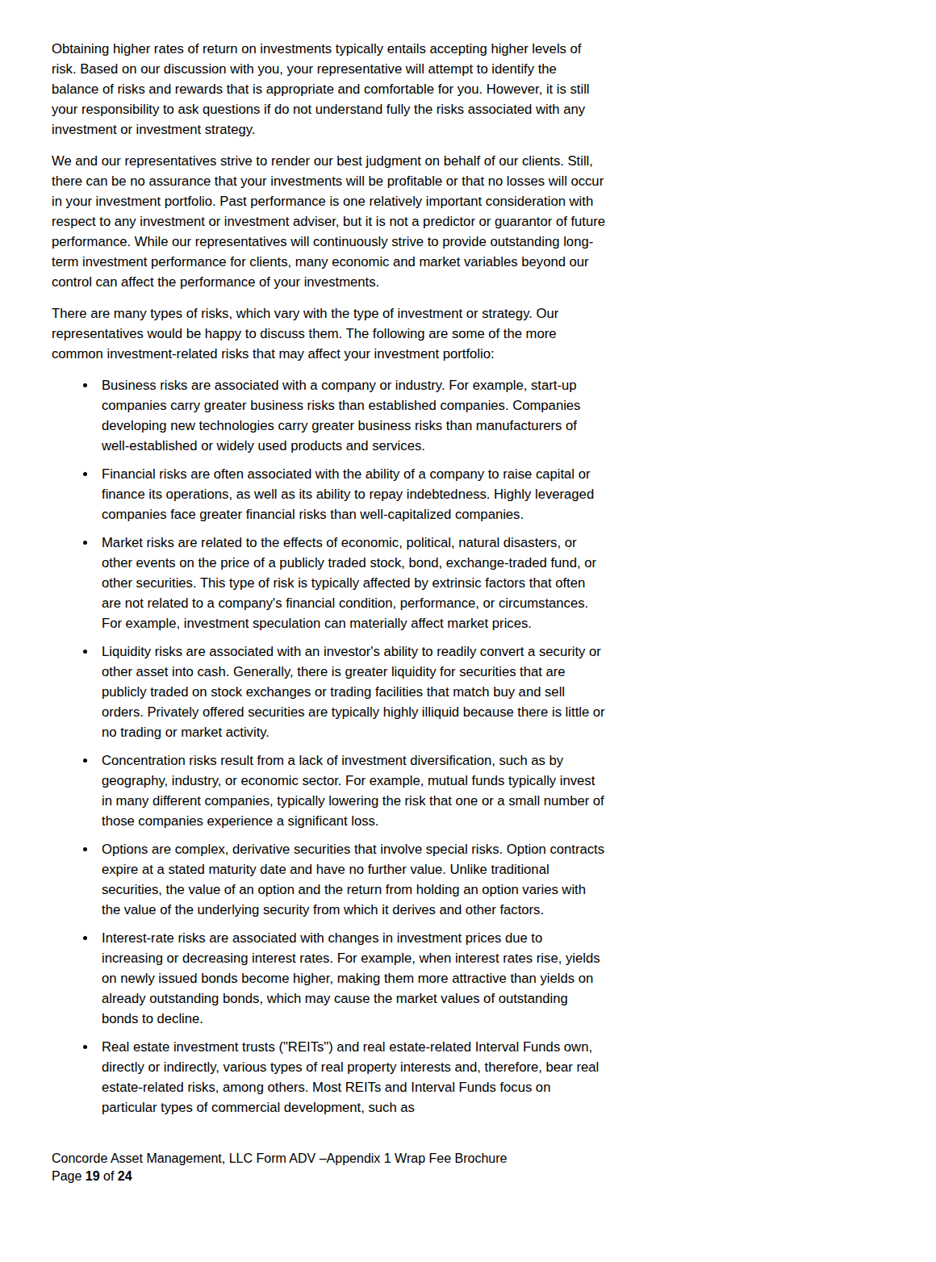Obtaining higher rates of return on investments typically entails accepting higher levels of risk. Based on our discussion with you, your representative will attempt to identify the balance of risks and rewards that is appropriate and comfortable for you. However, it is still your responsibility to ask questions if do not understand fully the risks associated with any investment or investment strategy.
We and our representatives strive to render our best judgment on behalf of our clients. Still, there can be no assurance that your investments will be profitable or that no losses will occur in your investment portfolio. Past performance is one relatively important consideration with respect to any investment or investment adviser, but it is not a predictor or guarantor of future performance. While our representatives will continuously strive to provide outstanding long-term investment performance for clients, many economic and market variables beyond our control can affect the performance of your investments.
There are many types of risks, which vary with the type of investment or strategy. Our representatives would be happy to discuss them. The following are some of the more common investment-related risks that may affect your investment portfolio:
Business risks are associated with a company or industry. For example, start-up companies carry greater business risks than established companies. Companies developing new technologies carry greater business risks than manufacturers of well-established or widely used products and services.
Financial risks are often associated with the ability of a company to raise capital or finance its operations, as well as its ability to repay indebtedness. Highly leveraged companies face greater financial risks than well-capitalized companies.
Market risks are related to the effects of economic, political, natural disasters, or other events on the price of a publicly traded stock, bond, exchange-traded fund, or other securities. This type of risk is typically affected by extrinsic factors that often are not related to a company's financial condition, performance, or circumstances. For example, investment speculation can materially affect market prices.
Liquidity risks are associated with an investor's ability to readily convert a security or other asset into cash. Generally, there is greater liquidity for securities that are publicly traded on stock exchanges or trading facilities that match buy and sell orders. Privately offered securities are typically highly illiquid because there is little or no trading or market activity.
Concentration risks result from a lack of investment diversification, such as by geography, industry, or economic sector. For example, mutual funds typically invest in many different companies, typically lowering the risk that one or a small number of those companies experience a significant loss.
Options are complex, derivative securities that involve special risks. Option contracts expire at a stated maturity date and have no further value. Unlike traditional securities, the value of an option and the return from holding an option varies with the value of the underlying security from which it derives and other factors.
Interest-rate risks are associated with changes in investment prices due to increasing or decreasing interest rates. For example, when interest rates rise, yields on newly issued bonds become higher, making them more attractive than yields on already outstanding bonds, which may cause the market values of outstanding bonds to decline.
Real estate investment trusts ("REITs") and real estate-related Interval Funds own, directly or indirectly, various types of real property interests and, therefore, bear real estate-related risks, among others. Most REITs and Interval Funds focus on particular types of commercial development, such as
Concorde Asset Management, LLC Form ADV –Appendix 1 Wrap Fee Brochure
Page 19 of 24